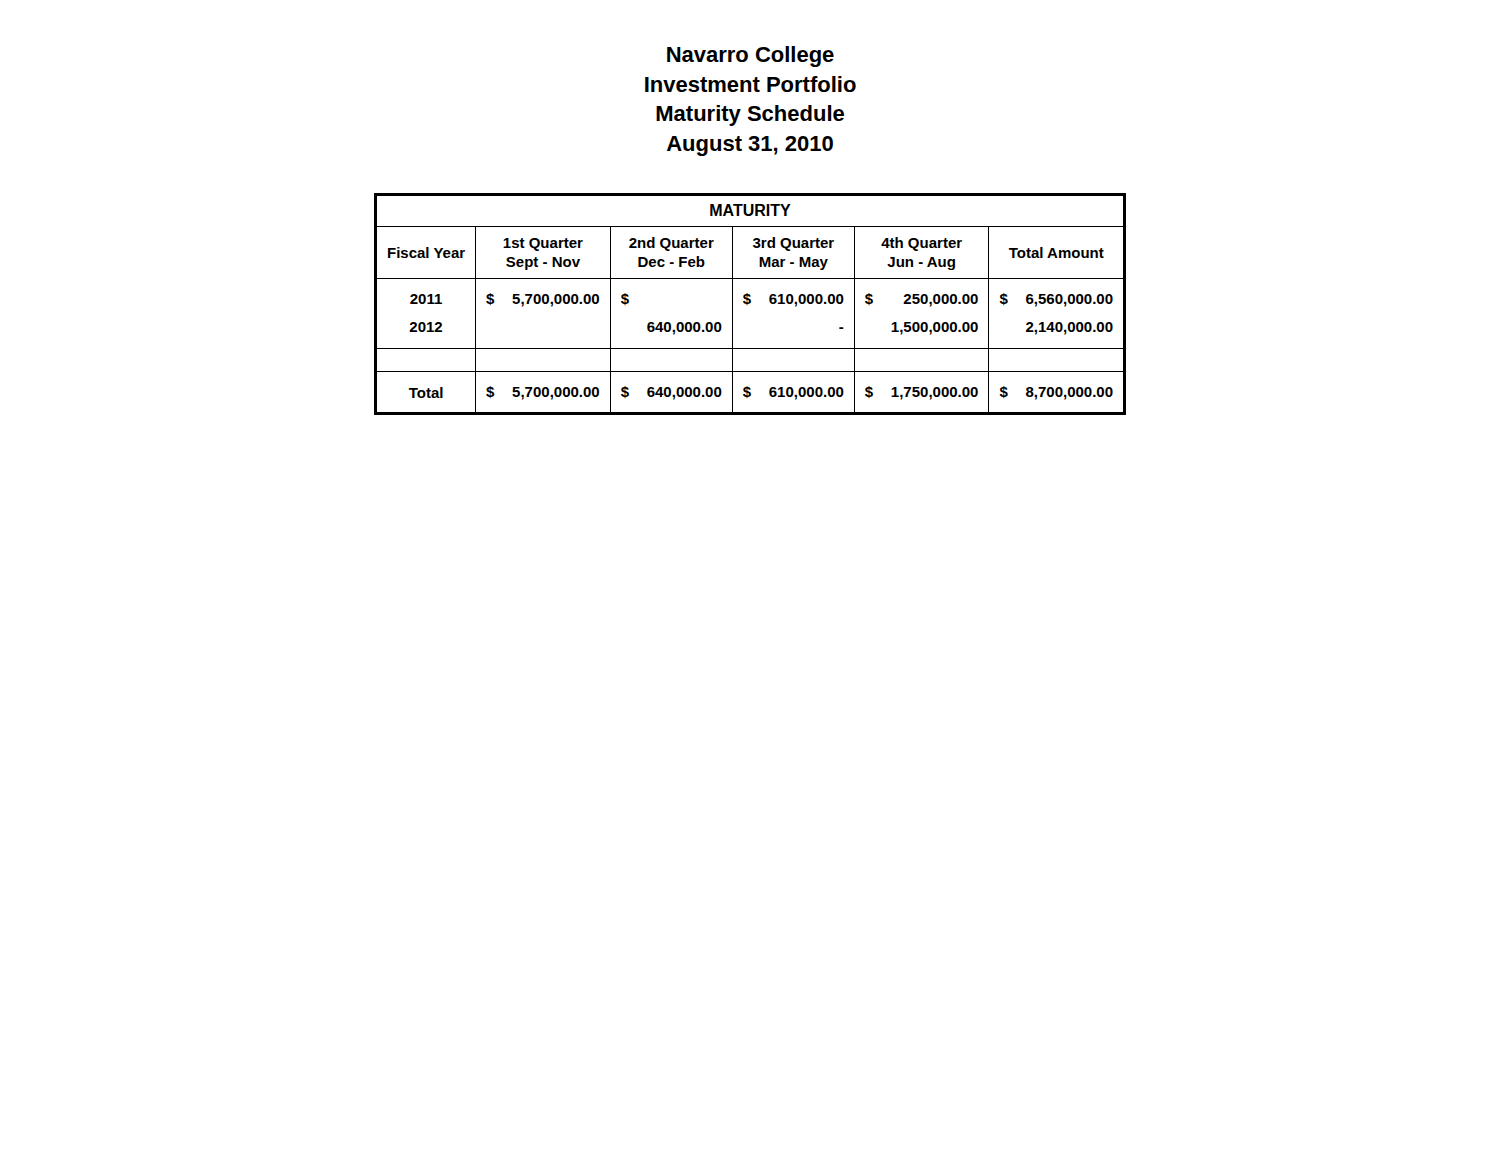Navarro College
Investment Portfolio
Maturity Schedule
August 31, 2010
| MATURITY |
| Fiscal Year | 1st Quarter Sept - Nov | 2nd Quarter Dec - Feb | 3rd Quarter Mar - May | 4th Quarter Jun - Aug | Total Amount |
| 2011 2012 | $ 5,700,000.00 | $ 640,000.00 | $ 610,000.00 - | $ 250,000.00 1,500,000.00 | $ 6,560,000.00 2,140,000.00 |
| Total | $ 5,700,000.00 | $ 640,000.00 | $ 610,000.00 | $ 1,750,000.00 | $ 8,700,000.00 |